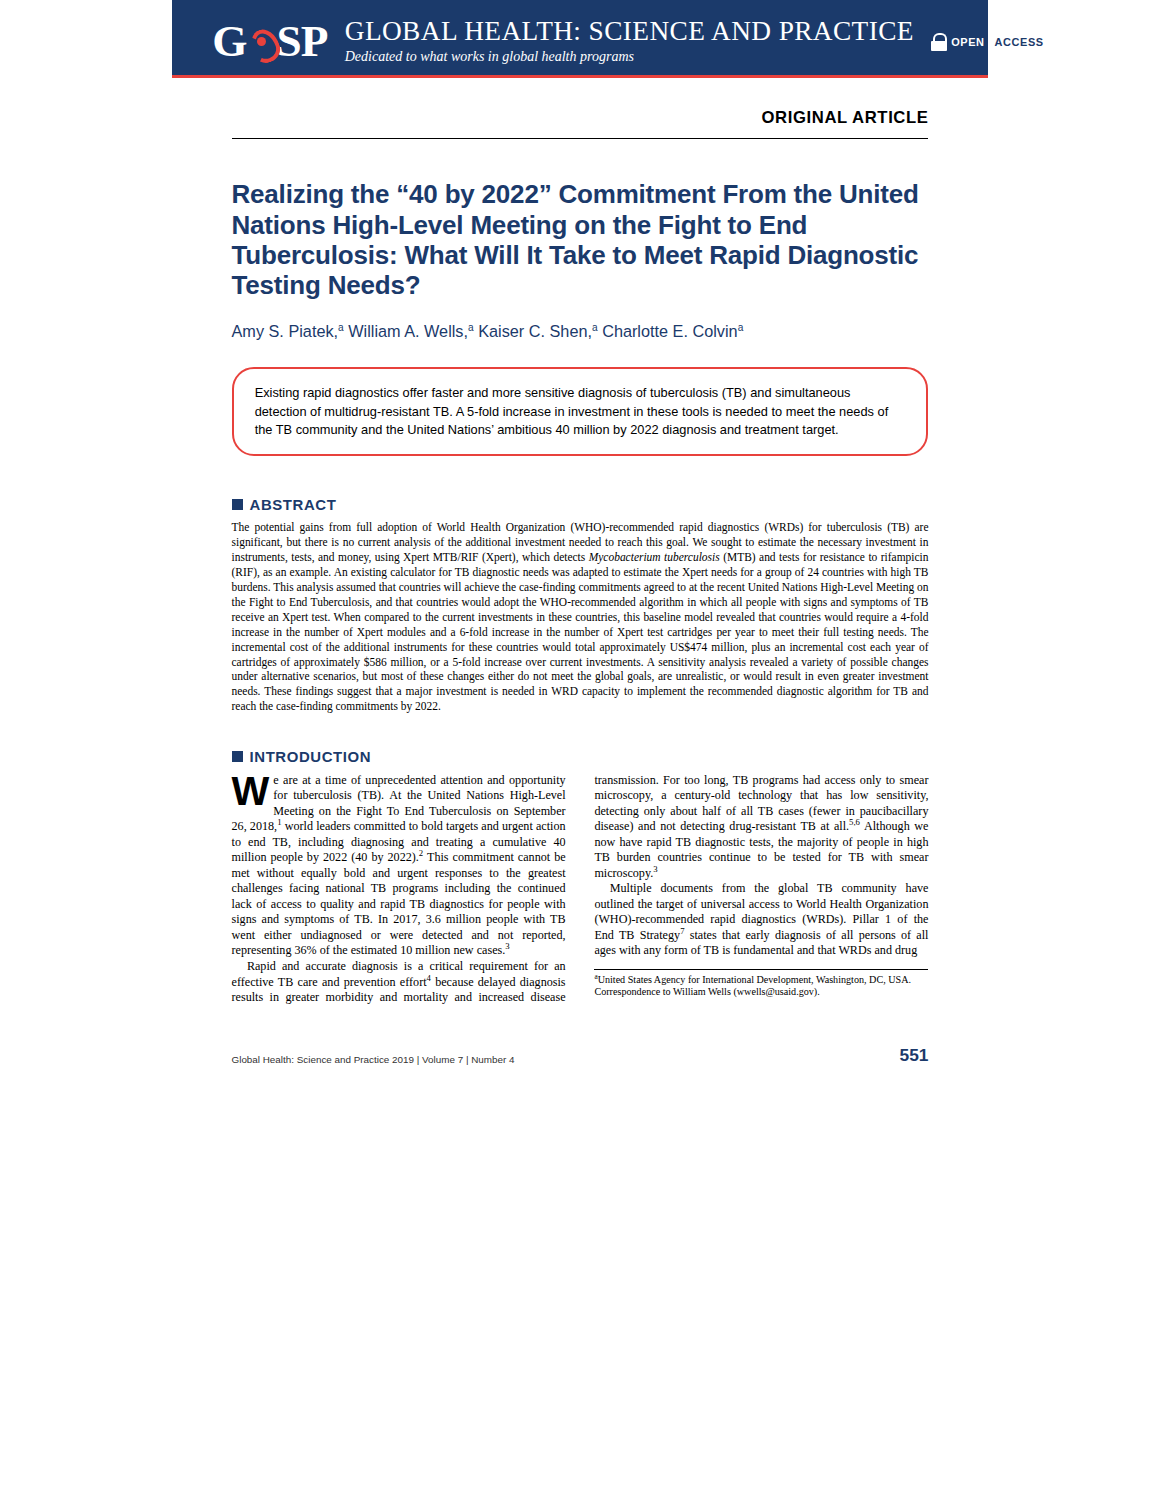G SP
GLOBAL HEALTH: SCIENCE AND PRACTICE
Dedicated to what works in global health programs
OPEN ACCESS
ORIGINAL ARTICLE
Realizing the “40 by 2022” Commitment From the United Nations High-Level Meeting on the Fight to End Tuberculosis: What Will It Take to Meet Rapid Diagnostic Testing Needs?
Amy S. Piatek,a William A. Wells,a Kaiser C. Shen,a Charlotte E. Colvina
Existing rapid diagnostics offer faster and more sensitive diagnosis of tuberculosis (TB) and simultaneous detection of multidrug-resistant TB. A 5-fold increase in investment in these tools is needed to meet the needs of the TB community and the United Nations’ ambitious 40 million by 2022 diagnosis and treatment target.
ABSTRACT
The potential gains from full adoption of World Health Organization (WHO)-recommended rapid diagnostics (WRDs) for tuberculosis (TB) are significant, but there is no current analysis of the additional investment needed to reach this goal. We sought to estimate the necessary investment in instruments, tests, and money, using Xpert MTB/RIF (Xpert), which detects Mycobacterium tuberculosis (MTB) and tests for resistance to rifampicin (RIF), as an example. An existing calculator for TB diagnostic needs was adapted to estimate the Xpert needs for a group of 24 countries with high TB burdens. This analysis assumed that countries will achieve the case-finding commitments agreed to at the recent United Nations High-Level Meeting on the Fight to End Tuberculosis, and that countries would adopt the WHO-recommended algorithm in which all people with signs and symptoms of TB receive an Xpert test. When compared to the current investments in these countries, this baseline model revealed that countries would require a 4-fold increase in the number of Xpert modules and a 6-fold increase in the number of Xpert test cartridges per year to meet their full testing needs. The incremental cost of the additional instruments for these countries would total approximately US$474 million, plus an incremental cost each year of cartridges of approximately $586 million, or a 5-fold increase over current investments. A sensitivity analysis revealed a variety of possible changes under alternative scenarios, but most of these changes either do not meet the global goals, are unrealistic, or would result in even greater investment needs. These findings suggest that a major investment is needed in WRD capacity to implement the recommended diagnostic algorithm for TB and reach the case-finding commitments by 2022.
INTRODUCTION
We are at a time of unprecedented attention and opportunity for tuberculosis (TB). At the United Nations High-Level Meeting on the Fight To End Tuberculosis on September 26, 2018,1 world leaders committed to bold targets and urgent action to end TB, including diagnosing and treating a cumulative 40 million people by 2022 (40 by 2022).2 This commitment cannot be met without equally bold and urgent responses to the greatest challenges facing national TB programs including the continued lack of access to quality and rapid TB diagnostics for people with signs and symptoms of TB. In 2017, 3.6 million people with TB went either undiagnosed or were detected and not reported, representing 36% of the estimated 10 million new cases.3
Rapid and accurate diagnosis is a critical requirement for an effective TB care and prevention effort4 because delayed diagnosis results in greater morbidity and mortality and increased disease transmission. For too long, TB programs had access only to smear microscopy, a century-old technology that has low sensitivity, detecting only about half of all TB cases (fewer in paucibacillary disease) and not detecting drug-resistant TB at all.5,6 Although we now have rapid TB diagnostic tests, the majority of people in high TB burden countries continue to be tested for TB with smear microscopy.3
Multiple documents from the global TB community have outlined the target of universal access to World Health Organization (WHO)-recommended rapid diagnostics (WRDs). Pillar 1 of the End TB Strategy7 states that early diagnosis of all persons of all ages with any form of TB is fundamental and that WRDs and drug
aUnited States Agency for International Development, Washington, DC, USA.
Correspondence to William Wells (wwells@usaid.gov).
Global Health: Science and Practice 2019 | Volume 7 | Number 4
551